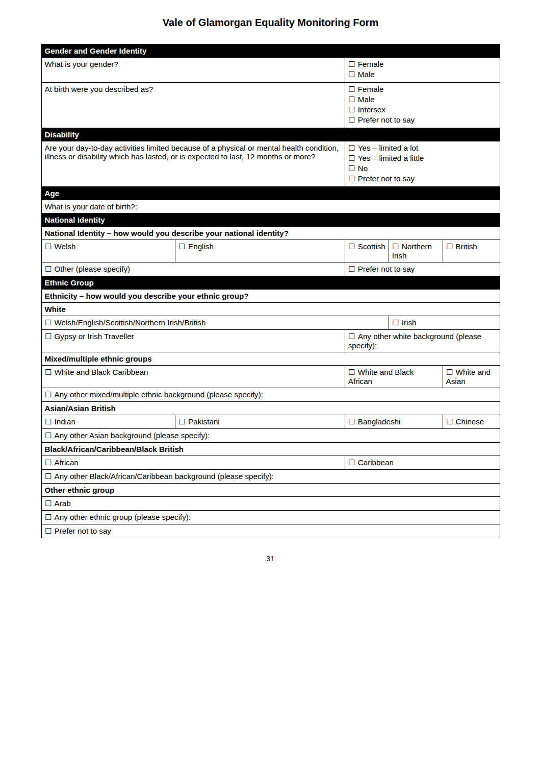Vale of Glamorgan Equality Monitoring Form
| Gender and Gender Identity |
| --- |
| What is your gender? | Female Male |
| At birth were you described as? | Female Male Intersex Prefer not to say |
| Disability |
| Are your day-to-day activities limited because of a physical or mental health condition, illness or disability which has lasted, or is expected to last, 12 months or more? | Yes – limited a lot Yes – limited a little No Prefer not to say |
| Age |
| What is your date of birth?: |
| National Identity |
| National Identity – how would you describe your national identity? |
| Welsh | English | Scottish | Northern Irish | British |
| Other (please specify) | Prefer not to say |
| Ethnic Group |
| Ethnicity – how would you describe your ethnic group? |
| White |
| Welsh/English/Scottish/Northern Irish/British | Irish |
| Gypsy or Irish Traveller | Any other white background (please specify): |
| Mixed/multiple ethnic groups |
| White and Black Caribbean | White and Black African | White and Asian |
| Any other mixed/multiple ethnic background (please specify): |
| Asian/Asian British |
| Indian | Pakistani | Bangladeshi | Chinese |
| Any other Asian background (please specify): |
| Black/African/Caribbean/Black British |
| African | Caribbean |
| Any other Black/African/Caribbean background (please specify): |
| Other ethnic group |
| Arab |
| Any other ethnic group (please specify): |
| Prefer not to say |
31